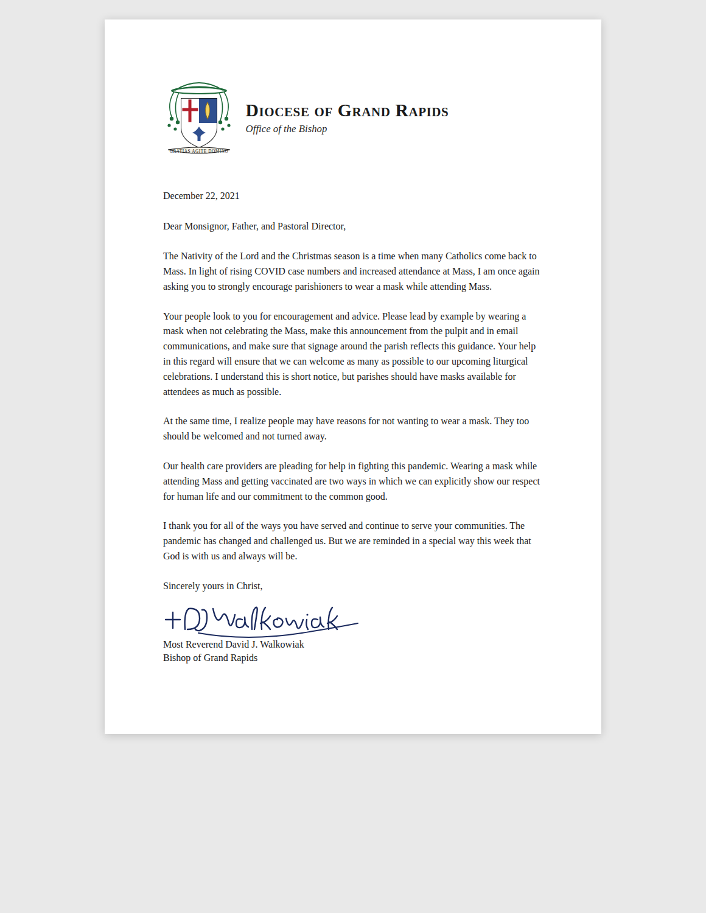Coat of arms of the Diocese of Grand Rapids An ecclesiastical heraldic achievement: a green galero (bishop's hat) with tasselled cords above a shield quartered with a cross, a mitre, and a fleur-de-lis, over a scroll reading GRATIAS AGITE DOMINO. GRATIAS AGITE DOMINO
Diocese of Grand Rapids
Office of the Bishop
Letter from Bishop David J. Walkowiak regarding mask wearing at Mass
December 22, 2021
Dear Monsignor, Father, and Pastoral Director,
The Nativity of the Lord and the Christmas season is a time when many Catholics come back to Mass. In light of rising COVID case numbers and increased attendance at Mass, I am once again asking you to strongly encourage parishioners to wear a mask while attending Mass.
Your people look to you for encouragement and advice. Please lead by example by wearing a mask when not celebrating the Mass, make this announcement from the pulpit and in email communications, and make sure that signage around the parish reflects this guidance. Your help in this regard will ensure that we can welcome as many as possible to our upcoming liturgical celebrations. I understand this is short notice, but parishes should have masks available for attendees as much as possible.
At the same time, I realize people may have reasons for not wanting to wear a mask. They too should be welcomed and not turned away.
Our health care providers are pleading for help in fighting this pandemic. Wearing a mask while attending Mass and getting vaccinated are two ways in which we can explicitly show our respect for human life and our commitment to the common good.
I thank you for all of the ways you have served and continue to serve your communities. The pandemic has changed and challenged us. But we are reminded in a special way this week that God is with us and always will be.
Sincerely yours in Christ,
Most Reverend David J. Walkowiak
Bishop of Grand Rapids